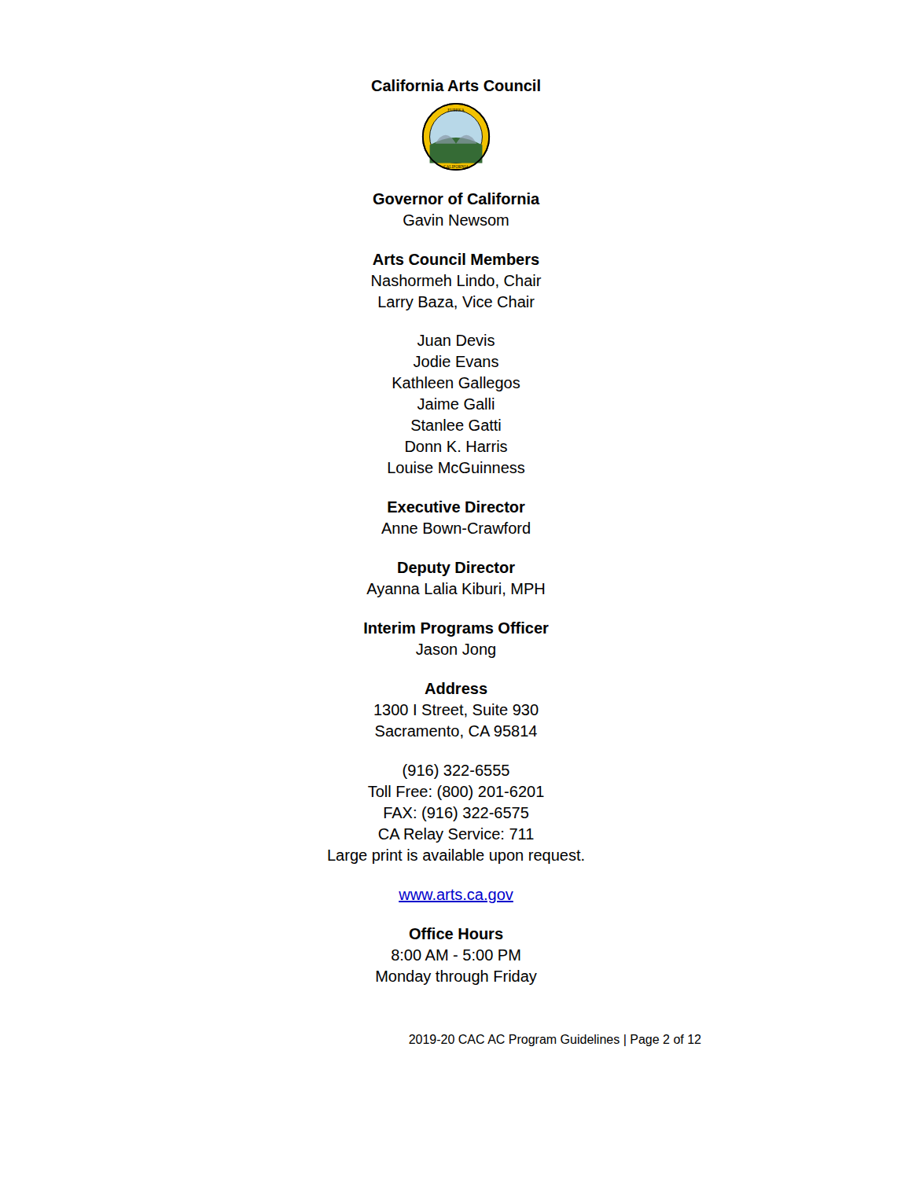California Arts Council
Governor of California
Gavin Newsom
Arts Council Members
Nashormeh Lindo, Chair
Larry Baza, Vice Chair
Juan Devis
Jodie Evans
Kathleen Gallegos
Jaime Galli
Stanlee Gatti
Donn K. Harris
Louise McGuinness
Executive Director
Anne Bown-Crawford
Deputy Director
Ayanna Lalia Kiburi, MPH
Interim Programs Officer
Jason Jong
Address
1300 I Street, Suite 930
Sacramento, CA 95814
(916) 322-6555
Toll Free: (800) 201-6201
FAX: (916) 322-6575
CA Relay Service: 711
Large print is available upon request.
www.arts.ca.gov
Office Hours
8:00 AM - 5:00 PM
Monday through Friday
2019-20 CAC AC Program Guidelines | Page 2 of 12